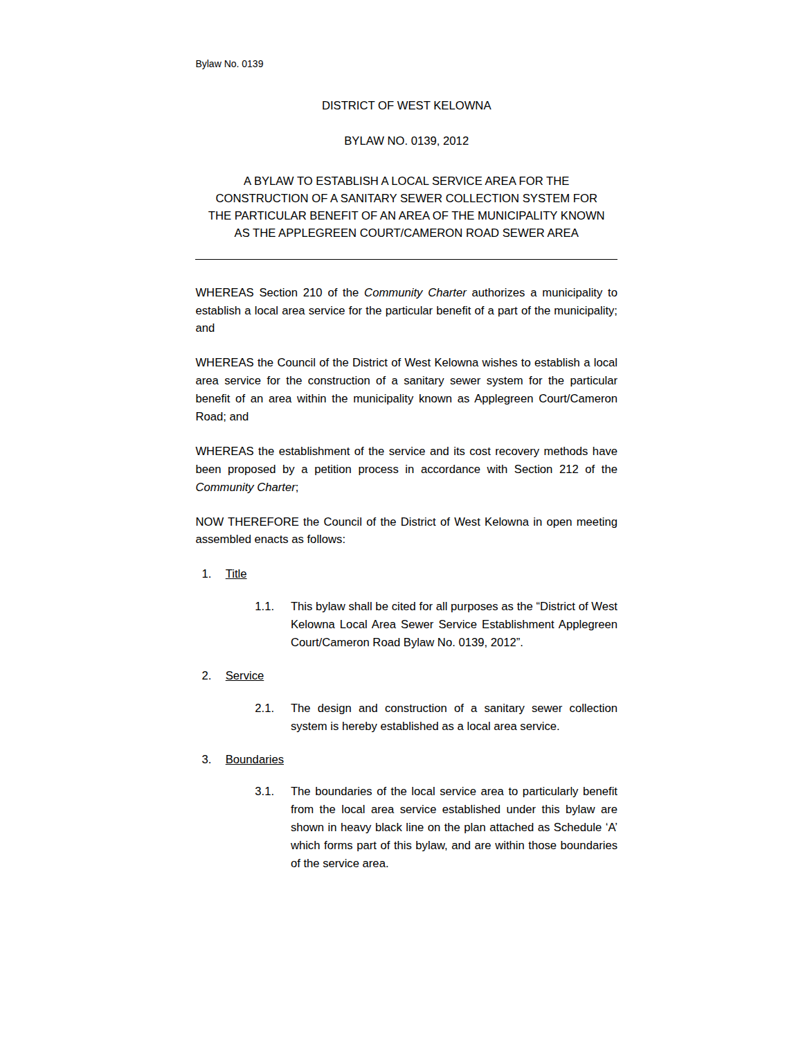Bylaw No. 0139
DISTRICT OF WEST KELOWNA
BYLAW NO. 0139, 2012
A BYLAW TO ESTABLISH A LOCAL SERVICE AREA FOR THE
CONSTRUCTION OF A SANITARY SEWER COLLECTION SYSTEM FOR
THE PARTICULAR BENEFIT OF AN AREA OF THE MUNICIPALITY KNOWN
AS THE APPLEGREEN COURT/CAMERON ROAD SEWER AREA
WHEREAS Section 210 of the Community Charter authorizes a municipality to establish a local area service for the particular benefit of a part of the municipality; and
WHEREAS the Council of the District of West Kelowna wishes to establish a local area service for the construction of a sanitary sewer system for the particular benefit of an area within the municipality known as Applegreen Court/Cameron Road; and
WHEREAS the establishment of the service and its cost recovery methods have been proposed by a petition process in accordance with Section 212 of the Community Charter;
NOW THEREFORE the Council of the District of West Kelowna in open meeting assembled enacts as follows:
Title
This bylaw shall be cited for all purposes as the “District of West Kelowna Local Area Sewer Service Establishment Applegreen Court/Cameron Road Bylaw No. 0139, 2012”.
Service
The design and construction of a sanitary sewer collection system is hereby established as a local area service.
Boundaries
The boundaries of the local service area to particularly benefit from the local area service established under this bylaw are shown in heavy black line on the plan attached as Schedule ‘A’ which forms part of this bylaw, and are within those boundaries of the service area.